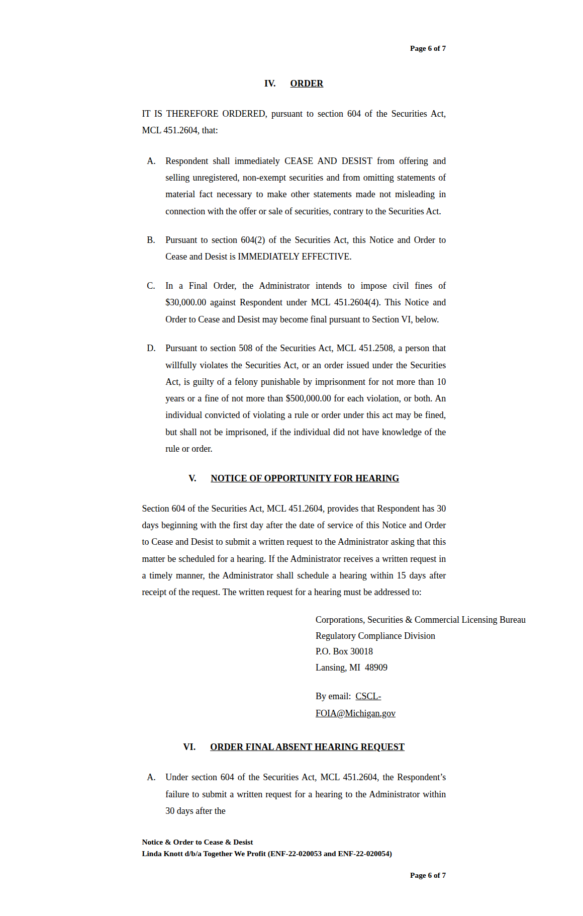Page 6 of 7
IV. ORDER
IT IS THEREFORE ORDERED, pursuant to section 604 of the Securities Act, MCL 451.2604, that:
A. Respondent shall immediately CEASE AND DESIST from offering and selling unregistered, non-exempt securities and from omitting statements of material fact necessary to make other statements made not misleading in connection with the offer or sale of securities, contrary to the Securities Act.
B. Pursuant to section 604(2) of the Securities Act, this Notice and Order to Cease and Desist is IMMEDIATELY EFFECTIVE.
C. In a Final Order, the Administrator intends to impose civil fines of $30,000.00 against Respondent under MCL 451.2604(4). This Notice and Order to Cease and Desist may become final pursuant to Section VI, below.
D. Pursuant to section 508 of the Securities Act, MCL 451.2508, a person that willfully violates the Securities Act, or an order issued under the Securities Act, is guilty of a felony punishable by imprisonment for not more than 10 years or a fine of not more than $500,000.00 for each violation, or both. An individual convicted of violating a rule or order under this act may be fined, but shall not be imprisoned, if the individual did not have knowledge of the rule or order.
V. NOTICE OF OPPORTUNITY FOR HEARING
Section 604 of the Securities Act, MCL 451.2604, provides that Respondent has 30 days beginning with the first day after the date of service of this Notice and Order to Cease and Desist to submit a written request to the Administrator asking that this matter be scheduled for a hearing. If the Administrator receives a written request in a timely manner, the Administrator shall schedule a hearing within 15 days after receipt of the request. The written request for a hearing must be addressed to:
Corporations, Securities & Commercial Licensing Bureau
Regulatory Compliance Division
P.O. Box 30018
Lansing, MI 48909
By email: CSCL-FOIA@Michigan.gov
VI. ORDER FINAL ABSENT HEARING REQUEST
A. Under section 604 of the Securities Act, MCL 451.2604, the Respondent’s failure to submit a written request for a hearing to the Administrator within 30 days after the
Notice & Order to Cease & Desist
Linda Knott d/b/a Together We Profit (ENF-22-020053 and ENF-22-020054)
Page 6 of 7